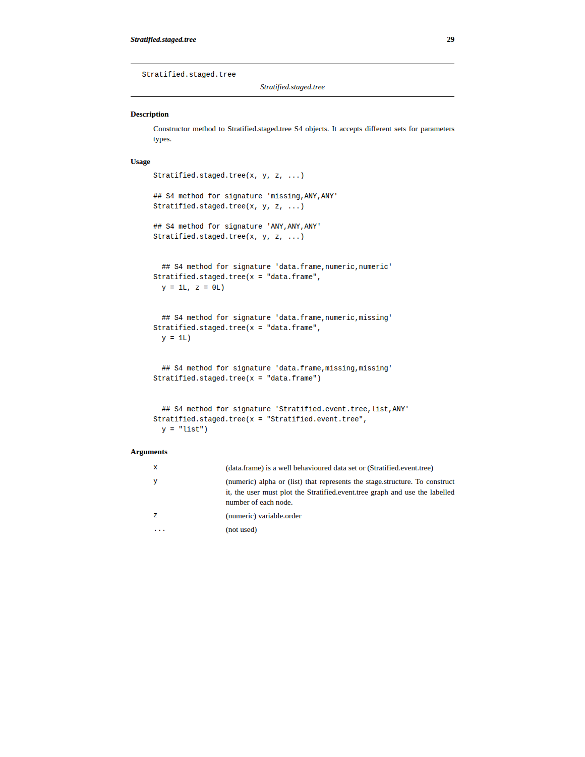Stratified.staged.tree 29
Stratified.staged.tree
Stratified.staged.tree
Description
Constructor method to Stratified.staged.tree S4 objects. It accepts different sets for parameters types.
Usage
Stratified.staged.tree(x, y, z, ...)

## S4 method for signature 'missing,ANY,ANY'
Stratified.staged.tree(x, y, z, ...)

## S4 method for signature 'ANY,ANY,ANY'
Stratified.staged.tree(x, y, z, ...)


  ## S4 method for signature 'data.frame,numeric,numeric'
Stratified.staged.tree(x = "data.frame",
  y = 1L, z = 0L)


  ## S4 method for signature 'data.frame,numeric,missing'
Stratified.staged.tree(x = "data.frame",
  y = 1L)


  ## S4 method for signature 'data.frame,missing,missing'
Stratified.staged.tree(x = "data.frame")


  ## S4 method for signature 'Stratified.event.tree,list,ANY'
Stratified.staged.tree(x = "Stratified.event.tree",
  y = "list")
Arguments
| x | (data.frame) is a well behavioured data set or (Stratified.event.tree) |
| y | (numeric) alpha or (list) that represents the stage.structure. To construct it, the user must plot the Stratified.event.tree graph and use the labelled number of each node. |
| z | (numeric) variable.order |
| ... | (not used) |